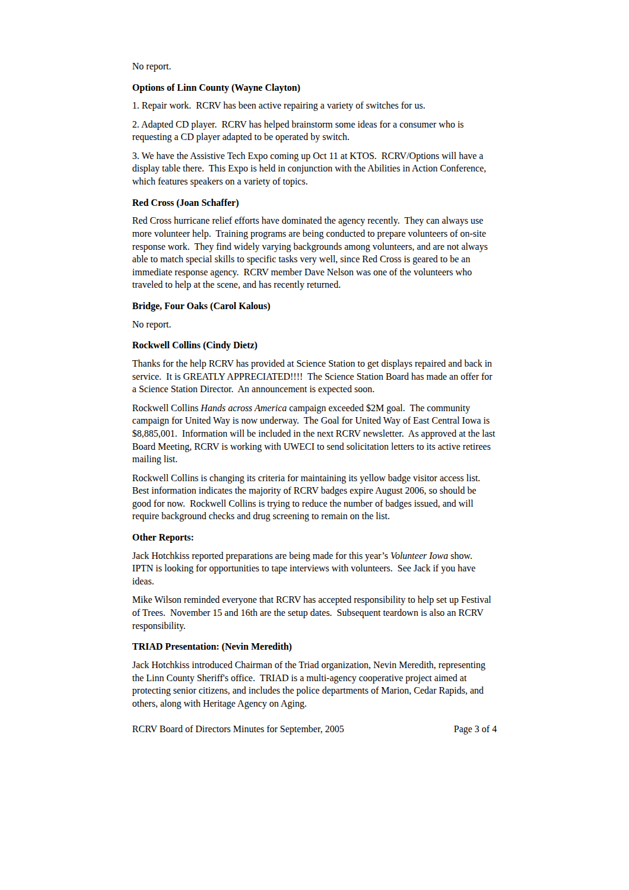No report.
Options of Linn County (Wayne Clayton)
1. Repair work. RCRV has been active repairing a variety of switches for us.
2. Adapted CD player. RCRV has helped brainstorm some ideas for a consumer who is requesting a CD player adapted to be operated by switch.
3. We have the Assistive Tech Expo coming up Oct 11 at KTOS. RCRV/Options will have a display table there. This Expo is held in conjunction with the Abilities in Action Conference, which features speakers on a variety of topics.
Red Cross (Joan Schaffer)
Red Cross hurricane relief efforts have dominated the agency recently. They can always use more volunteer help. Training programs are being conducted to prepare volunteers of on-site response work. They find widely varying backgrounds among volunteers, and are not always able to match special skills to specific tasks very well, since Red Cross is geared to be an immediate response agency. RCRV member Dave Nelson was one of the volunteers who traveled to help at the scene, and has recently returned.
Bridge, Four Oaks (Carol Kalous)
No report.
Rockwell Collins (Cindy Dietz)
Thanks for the help RCRV has provided at Science Station to get displays repaired and back in service. It is GREATLY APPRECIATED!!!! The Science Station Board has made an offer for a Science Station Director. An announcement is expected soon.
Rockwell Collins Hands across America campaign exceeded $2M goal. The community campaign for United Way is now underway. The Goal for United Way of East Central Iowa is $8,885,001. Information will be included in the next RCRV newsletter. As approved at the last Board Meeting, RCRV is working with UWECI to send solicitation letters to its active retirees mailing list.
Rockwell Collins is changing its criteria for maintaining its yellow badge visitor access list. Best information indicates the majority of RCRV badges expire August 2006, so should be good for now. Rockwell Collins is trying to reduce the number of badges issued, and will require background checks and drug screening to remain on the list.
Other Reports:
Jack Hotchkiss reported preparations are being made for this year’s Volunteer Iowa show. IPTN is looking for opportunities to tape interviews with volunteers. See Jack if you have ideas.
Mike Wilson reminded everyone that RCRV has accepted responsibility to help set up Festival of Trees. November 15 and 16th are the setup dates. Subsequent teardown is also an RCRV responsibility.
TRIAD Presentation: (Nevin Meredith)
Jack Hotchkiss introduced Chairman of the Triad organization, Nevin Meredith, representing the Linn County Sheriff's office. TRIAD is a multi-agency cooperative project aimed at protecting senior citizens, and includes the police departments of Marion, Cedar Rapids, and others, along with Heritage Agency on Aging.
RCRV Board of Directors Minutes for September, 2005 Page 3 of 4